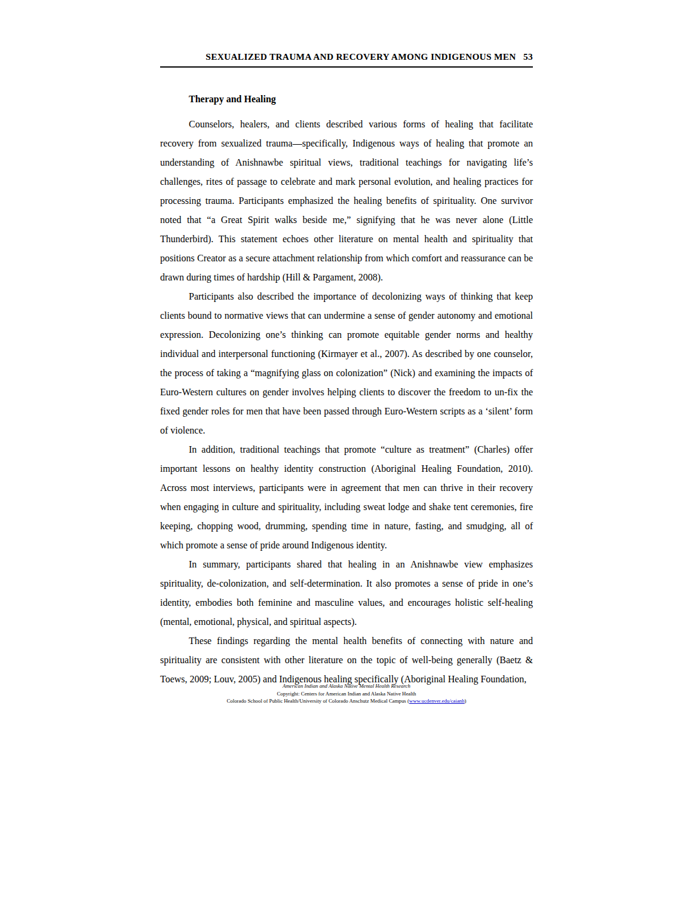SEXUALIZED TRAUMA AND RECOVERY AMONG INDIGENOUS MEN 53
Therapy and Healing
Counselors, healers, and clients described various forms of healing that facilitate recovery from sexualized trauma—specifically, Indigenous ways of healing that promote an understanding of Anishnawbe spiritual views, traditional teachings for navigating life’s challenges, rites of passage to celebrate and mark personal evolution, and healing practices for processing trauma. Participants emphasized the healing benefits of spirituality. One survivor noted that “a Great Spirit walks beside me,” signifying that he was never alone (Little Thunderbird). This statement echoes other literature on mental health and spirituality that positions Creator as a secure attachment relationship from which comfort and reassurance can be drawn during times of hardship (Hill & Pargament, 2008).
Participants also described the importance of decolonizing ways of thinking that keep clients bound to normative views that can undermine a sense of gender autonomy and emotional expression. Decolonizing one’s thinking can promote equitable gender norms and healthy individual and interpersonal functioning (Kirmayer et al., 2007). As described by one counselor, the process of taking a “magnifying glass on colonization” (Nick) and examining the impacts of Euro-Western cultures on gender involves helping clients to discover the freedom to un-fix the fixed gender roles for men that have been passed through Euro-Western scripts as a ‘silent’ form of violence.
In addition, traditional teachings that promote “culture as treatment” (Charles) offer important lessons on healthy identity construction (Aboriginal Healing Foundation, 2010). Across most interviews, participants were in agreement that men can thrive in their recovery when engaging in culture and spirituality, including sweat lodge and shake tent ceremonies, fire keeping, chopping wood, drumming, spending time in nature, fasting, and smudging, all of which promote a sense of pride around Indigenous identity.
In summary, participants shared that healing in an Anishnawbe view emphasizes spirituality, de-colonization, and self-determination. It also promotes a sense of pride in one’s identity, embodies both feminine and masculine values, and encourages holistic self-healing (mental, emotional, physical, and spiritual aspects).
These findings regarding the mental health benefits of connecting with nature and spirituality are consistent with other literature on the topic of well-being generally (Baetz & Toews, 2009; Louv, 2005) and Indigenous healing specifically (Aboriginal Healing Foundation,
American Indian and Alaska Native Mental Health Research
Copyright: Centers for American Indian and Alaska Native Health
Colorado School of Public Health/University of Colorado Anschutz Medical Campus (www.ucdenver.edu/caianh)